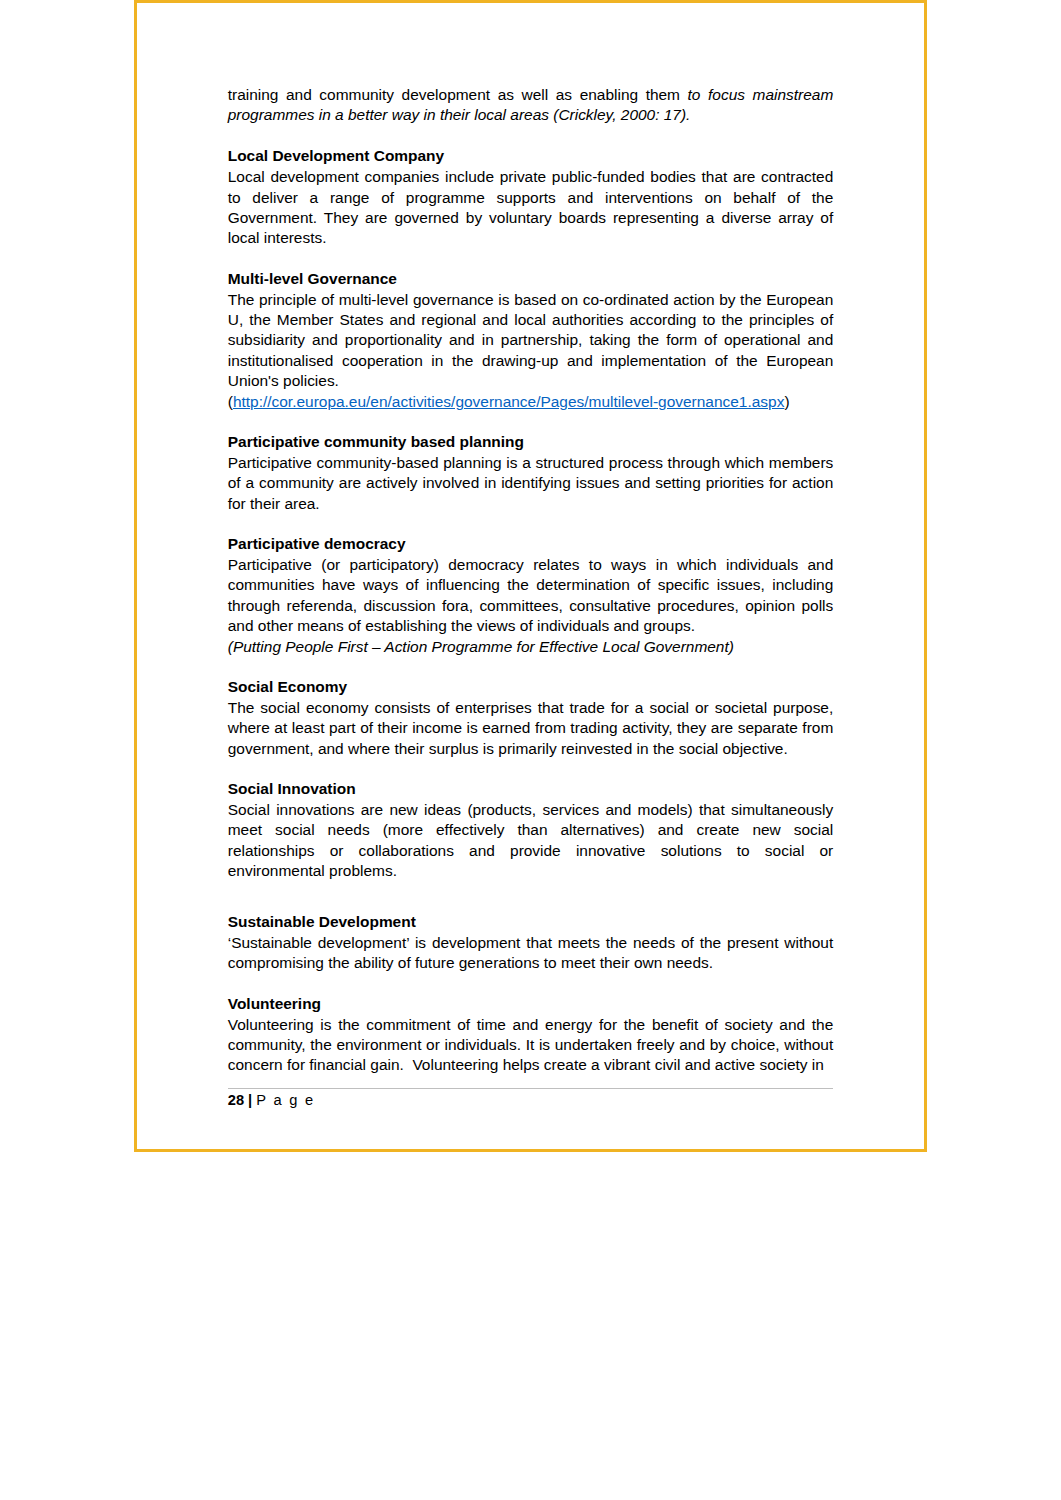training and community development as well as enabling them to focus mainstream programmes in a better way in their local areas (Crickley, 2000: 17).
Local Development Company
Local development companies include private public-funded bodies that are contracted to deliver a range of programme supports and interventions on behalf of the Government. They are governed by voluntary boards representing a diverse array of local interests.
Multi-level Governance
The principle of multi-level governance is based on co-ordinated action by the European U, the Member States and regional and local authorities according to the principles of subsidiarity and proportionality and in partnership, taking the form of operational and institutionalised cooperation in the drawing-up and implementation of the European Union's policies.
(http://cor.europa.eu/en/activities/governance/Pages/multilevel-governance1.aspx)
Participative community based planning
Participative community-based planning is a structured process through which members of a community are actively involved in identifying issues and setting priorities for action for their area.
Participative democracy
Participative (or participatory) democracy relates to ways in which individuals and communities have ways of influencing the determination of specific issues, including through referenda, discussion fora, committees, consultative procedures, opinion polls and other means of establishing the views of individuals and groups.
(Putting People First – Action Programme for Effective Local Government)
Social Economy
The social economy consists of enterprises that trade for a social or societal purpose, where at least part of their income is earned from trading activity, they are separate from government, and where their surplus is primarily reinvested in the social objective.
Social Innovation
Social innovations are new ideas (products, services and models) that simultaneously meet social needs (more effectively than alternatives) and create new social relationships or collaborations and provide innovative solutions to social or environmental problems.
Sustainable Development
‘Sustainable development’ is development that meets the needs of the present without compromising the ability of future generations to meet their own needs.
Volunteering
Volunteering is the commitment of time and energy for the benefit of society and the community, the environment or individuals. It is undertaken freely and by choice, without concern for financial gain. Volunteering helps create a vibrant civil and active society in
28 | P a g e